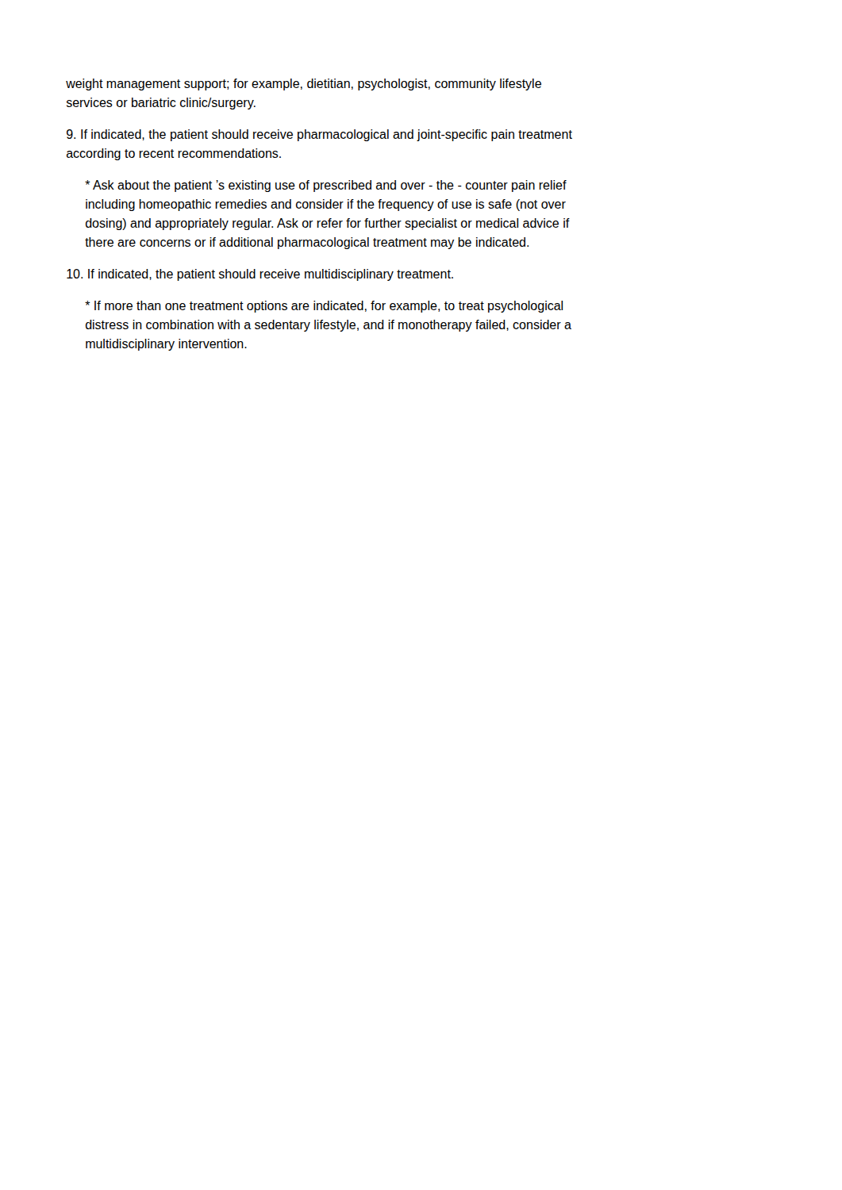weight management support; for example, dietitian, psychologist, community lifestyle services or bariatric clinic/surgery.
9. If indicated, the patient should receive pharmacological and joint-specific pain treatment according to recent recommendations.
* Ask about the patient ’s existing use of prescribed and over - the - counter pain relief including homeopathic remedies and consider if the frequency of use is safe (not over dosing) and appropriately regular. Ask or refer for further specialist or medical advice if there are concerns or if additional pharmacological treatment may be indicated.
10. If indicated, the patient should receive multidisciplinary treatment.
* If more than one treatment options are indicated, for example, to treat psychological distress in combination with a sedentary lifestyle, and if monotherapy failed, consider a multidisciplinary intervention.